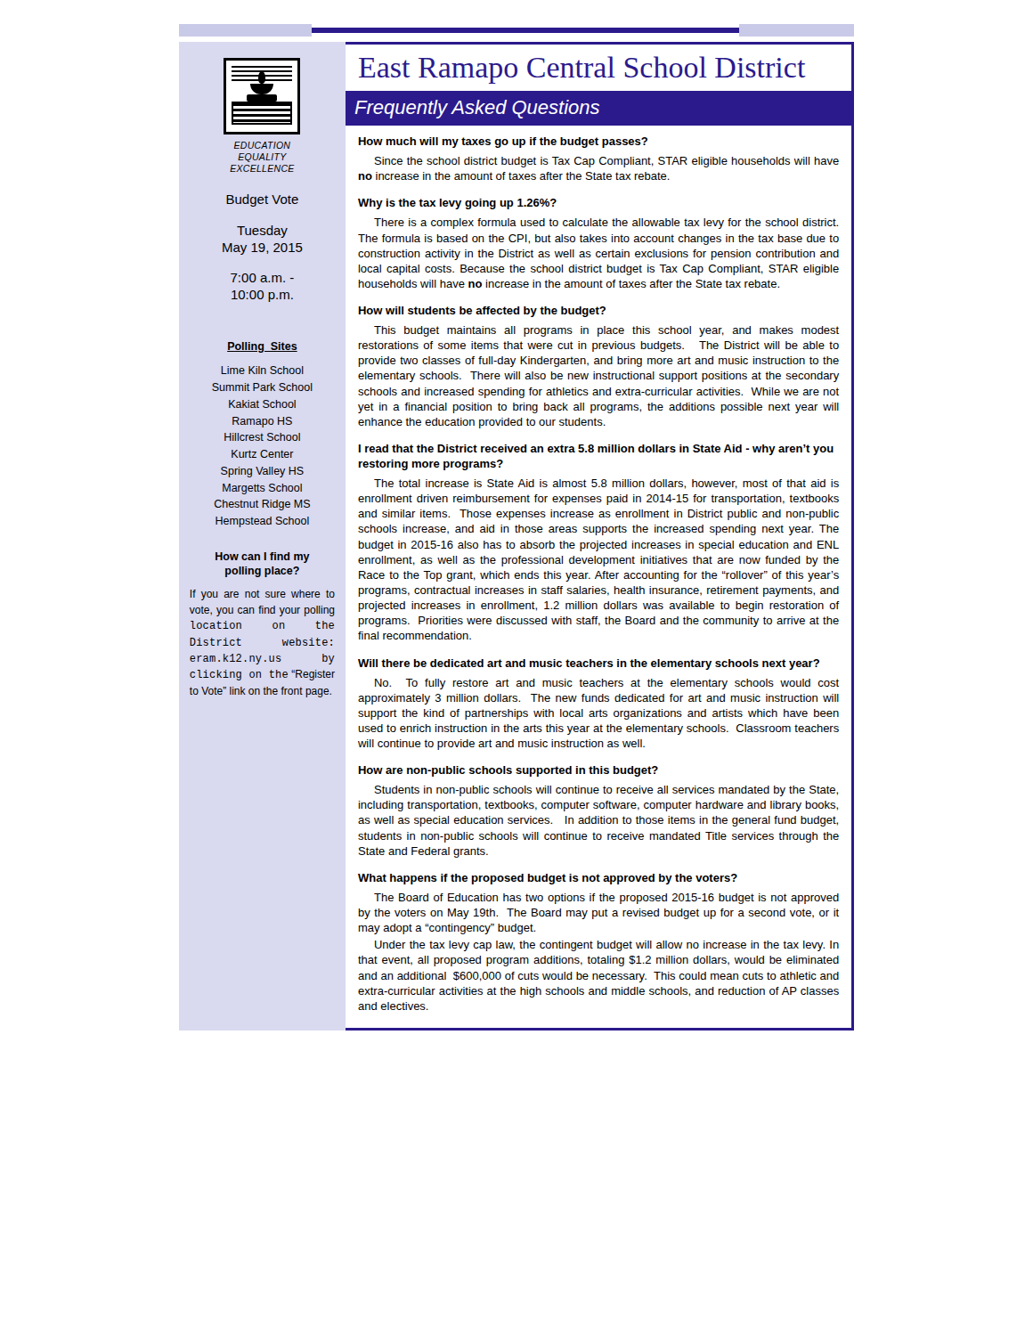EDUCATION
EQUALITY
EXCELLENCE
Budget Vote
Tuesday
May 19, 2015
7:00 a.m. -
10:00 p.m.
Polling Sites
Lime Kiln School
Summit Park School
Kakiat School
Ramapo HS
Hillcrest School
Kurtz Center
Spring Valley HS
Margetts School
Chestnut Ridge MS
Hempstead School
How can I find my
polling place?
If you are not sure where to vote, you can find your polling location on the District website: eram.k12.ny.us by clicking on the “Register to Vote” link on the front page.
East Ramapo Central School District
Frequently Asked Questions
How much will my taxes go up if the budget passes?
Since the school district budget is Tax Cap Compliant, STAR eligible households will have no increase in the amount of taxes after the State tax rebate.
Why is the tax levy going up 1.26%?
There is a complex formula used to calculate the allowable tax levy for the school district. The formula is based on the CPI, but also takes into account changes in the tax base due to construction activity in the District as well as certain exclusions for pension contribution and local capital costs. Because the school district budget is Tax Cap Compliant, STAR eligible households will have no increase in the amount of taxes after the State tax rebate.
How will students be affected by the budget?
This budget maintains all programs in place this school year, and makes modest restorations of some items that were cut in previous budgets. The District will be able to provide two classes of full-day Kindergarten, and bring more art and music instruction to the elementary schools. There will also be new instructional support positions at the secondary schools and increased spending for athletics and extra-curricular activities. While we are not yet in a financial position to bring back all programs, the additions possible next year will enhance the education provided to our students.
I read that the District received an extra 5.8 million dollars in State Aid - why aren’t you restoring more programs?
The total increase is State Aid is almost 5.8 million dollars, however, most of that aid is enrollment driven reimbursement for expenses paid in 2014-15 for transportation, textbooks and similar items. Those expenses increase as enrollment in District public and non-public schools increase, and aid in those areas supports the increased spending next year. The budget in 2015-16 also has to absorb the projected increases in special education and ENL enrollment, as well as the professional development initiatives that are now funded by the Race to the Top grant, which ends this year. After accounting for the “rollover” of this year’s programs, contractual increases in staff salaries, health insurance, retirement payments, and projected increases in enrollment, 1.2 million dollars was available to begin restoration of programs. Priorities were discussed with staff, the Board and the community to arrive at the final recommendation.
Will there be dedicated art and music teachers in the elementary schools next year?
No. To fully restore art and music teachers at the elementary schools would cost approximately 3 million dollars. The new funds dedicated for art and music instruction will support the kind of partnerships with local arts organizations and artists which have been used to enrich instruction in the arts this year at the elementary schools. Classroom teachers will continue to provide art and music instruction as well.
How are non-public schools supported in this budget?
Students in non-public schools will continue to receive all services mandated by the State, including transportation, textbooks, computer software, computer hardware and library books, as well as special education services. In addition to those items in the general fund budget, students in non-public schools will continue to receive mandated Title services through the State and Federal grants.
What happens if the proposed budget is not approved by the voters?
The Board of Education has two options if the proposed 2015-16 budget is not approved by the voters on May 19th. The Board may put a revised budget up for a second vote, or it may adopt a “contingency” budget.
Under the tax levy cap law, the contingent budget will allow no increase in the tax levy. In that event, all proposed program additions, totaling $1.2 million dollars, would be eliminated and an additional $600,000 of cuts would be necessary. This could mean cuts to athletic and extra-curricular activities at the high schools and middle schools, and reduction of AP classes and electives.